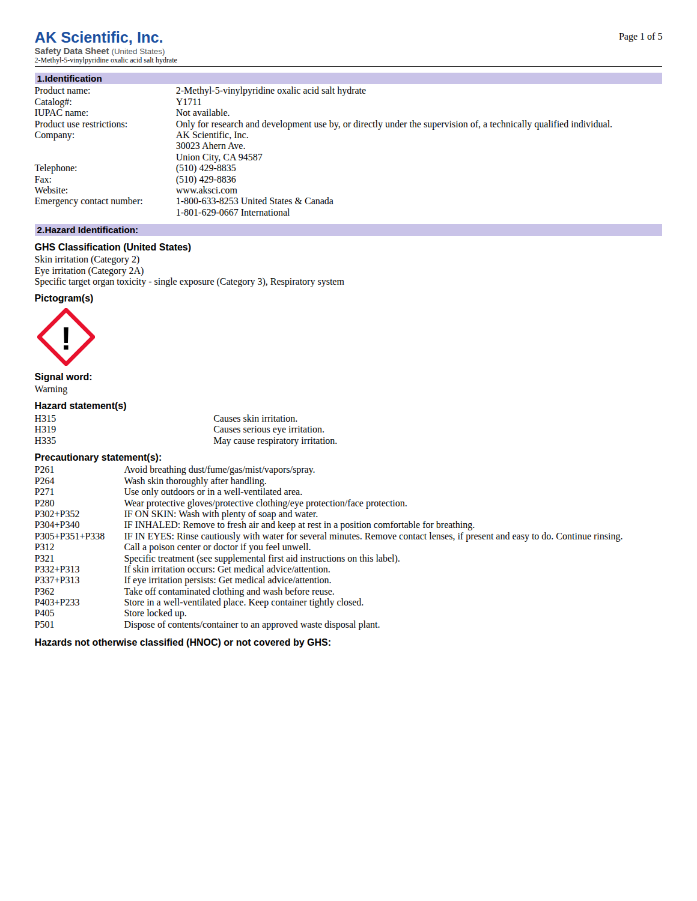Page 1 of 5
AK Scientific, Inc.
Safety Data Sheet (United States)
2-Methyl-5-vinylpyridine oxalic acid salt hydrate
1.Identification
| Product name: | 2-Methyl-5-vinylpyridine oxalic acid salt hydrate |
| Catalog#: | Y1711 |
| IUPAC name: | Not available. |
| Product use restrictions: | Only for research and development use by, or directly under the supervision of, a technically qualified individual. |
| Company: | AK Scientific, Inc. 30023 Ahern Ave. Union City, CA 94587 |
| Telephone: | (510) 429-8835 |
| Fax: | (510) 429-8836 |
| Website: | www.aksci.com |
| Emergency contact number: | 1-800-633-8253 United States & Canada 1-801-629-0667 International |
2.Hazard Identification:
GHS Classification (United States)
Skin irritation (Category 2)
Eye irritation (Category 2A)
Specific target organ toxicity - single exposure (Category 3), Respiratory system
Pictogram(s)
!
Signal word:
Warning
Hazard statement(s)
| H315 | Causes skin irritation. |
| H319 | Causes serious eye irritation. |
| H335 | May cause respiratory irritation. |
Precautionary statement(s):
| P261 | Avoid breathing dust/fume/gas/mist/vapors/spray. |
| P264 | Wash skin thoroughly after handling. |
| P271 | Use only outdoors or in a well-ventilated area. |
| P280 | Wear protective gloves/protective clothing/eye protection/face protection. |
| P302+P352 | IF ON SKIN: Wash with plenty of soap and water. |
| P304+P340 | IF INHALED: Remove to fresh air and keep at rest in a position comfortable for breathing. |
| P305+P351+P338 | IF IN EYES: Rinse cautiously with water for several minutes. Remove contact lenses, if present and easy to do. Continue rinsing. |
| P312 | Call a poison center or doctor if you feel unwell. |
| P321 | Specific treatment (see supplemental first aid instructions on this label). |
| P332+P313 | If skin irritation occurs: Get medical advice/attention. |
| P337+P313 | If eye irritation persists: Get medical advice/attention. |
| P362 | Take off contaminated clothing and wash before reuse. |
| P403+P233 | Store in a well-ventilated place. Keep container tightly closed. |
| P405 | Store locked up. |
| P501 | Dispose of contents/container to an approved waste disposal plant. |
Hazards not otherwise classified (HNOC) or not covered by GHS: